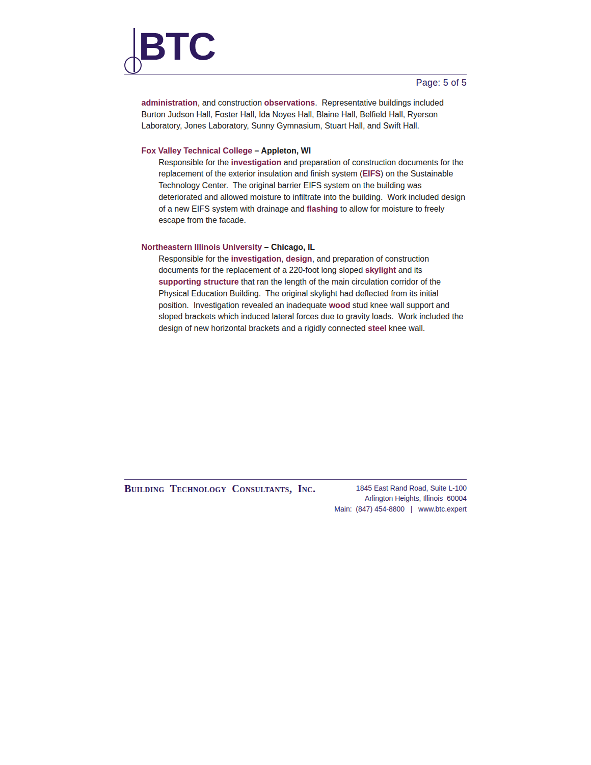BTC
Page: 5 of 5
administration, and construction observations. Representative buildings included Burton Judson Hall, Foster Hall, Ida Noyes Hall, Blaine Hall, Belfield Hall, Ryerson Laboratory, Jones Laboratory, Sunny Gymnasium, Stuart Hall, and Swift Hall.
Fox Valley Technical College – Appleton, WI
Responsible for the investigation and preparation of construction documents for the replacement of the exterior insulation and finish system (EIFS) on the Sustainable Technology Center. The original barrier EIFS system on the building was deteriorated and allowed moisture to infiltrate into the building. Work included design of a new EIFS system with drainage and flashing to allow for moisture to freely escape from the facade.
Northeastern Illinois University – Chicago, IL
Responsible for the investigation, design, and preparation of construction documents for the replacement of a 220-foot long sloped skylight and its supporting structure that ran the length of the main circulation corridor of the Physical Education Building. The original skylight had deflected from its initial position. Investigation revealed an inadequate wood stud knee wall support and sloped brackets which induced lateral forces due to gravity loads. Work included the design of new horizontal brackets and a rigidly connected steel knee wall.
Building Technology Consultants, Inc.
1845 East Rand Road, Suite L-100
Arlington Heights, Illinois 60004
Main: (847) 454-8800 | www.btc.expert